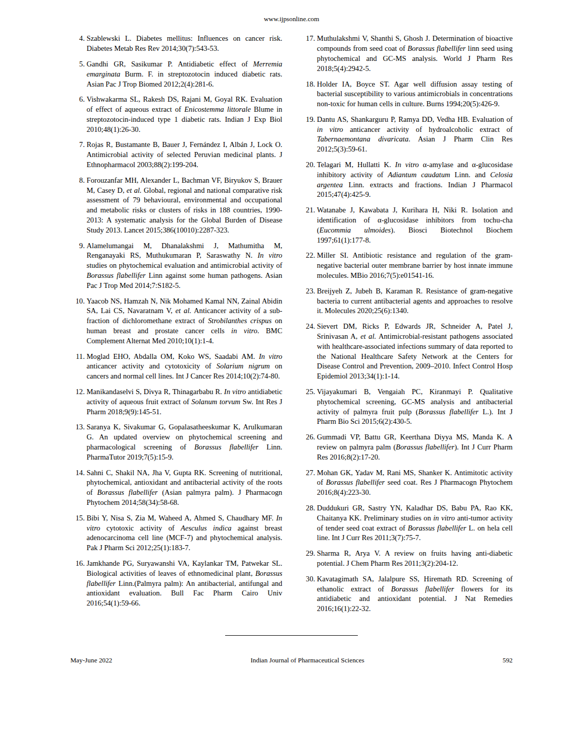www.ijpsonline.com
Szablewski L. Diabetes mellitus: Influences on cancer risk. Diabetes Metab Res Rev 2014;30(7):543-53.
Gandhi GR, Sasikumar P. Antidiabetic effect of Merremia emarginata Burm. F. in streptozotocin induced diabetic rats. Asian Pac J Trop Biomed 2012;2(4):281-6.
Vishwakarma SL, Rakesh DS, Rajani M, Goyal RK. Evaluation of effect of aqueous extract of Enicostemma littorale Blume in streptozotocin-induced type 1 diabetic rats. Indian J Exp Biol 2010;48(1):26-30.
Rojas R, Bustamante B, Bauer J, Fernández I, Albán J, Lock O. Antimicrobial activity of selected Peruvian medicinal plants. J Ethnopharmacol 2003;88(2):199-204.
Forouzanfar MH, Alexander L, Bachman VF, Biryukov S, Brauer M, Casey D, et al. Global, regional and national comparative risk assessment of 79 behavioural, environmental and occupational and metabolic risks or clusters of risks in 188 countries, 1990-2013: A systematic analysis for the Global Burden of Disease Study 2013. Lancet 2015;386(10010):2287-323.
Alamelumangai M, Dhanalakshmi J, Mathumitha M, Renganayaki RS, Muthukumaran P, Saraswathy N. In vitro studies on phytochemical evaluation and antimicrobial activity of Borassus flabellifer Linn against some human pathogens. Asian Pac J Trop Med 2014;7:S182-5.
Yaacob NS, Hamzah N, Nik Mohamed Kamal NN, Zainal Abidin SA, Lai CS, Navaratnam V, et al. Anticancer activity of a sub-fraction of dichloromethane extract of Strobilanthes crispus on human breast and prostate cancer cells in vitro. BMC Complement Alternat Med 2010;10(1):1-4.
Moglad EHO, Abdalla OM, Koko WS, Saadabi AM. In vitro anticancer activity and cytotoxicity of Solarium nigrum on cancers and normal cell lines. Int J Cancer Res 2014;10(2):74-80.
Manikandaselvi S, Divya R, Thinagarbabu R. In vitro antidiabetic activity of aqueous fruit extract of Solanum torvum Sw. Int Res J Pharm 2018;9(9):145-51.
Saranya K, Sivakumar G, Gopalasatheeskumar K, Arulkumaran G. An updated overview on phytochemical screening and pharmacological screening of Borassus flabellifer Linn. PharmaTutor 2019;7(5):15-9.
Sahni C, Shakil NA, Jha V, Gupta RK. Screening of nutritional, phytochemical, antioxidant and antibacterial activity of the roots of Borassus flabellifer (Asian palmyra palm). J Pharmacogn Phytochem 2014;58(34):58-68.
Bibi Y, Nisa S, Zia M, Waheed A, Ahmed S, Chaudhary MF. In vitro cytotoxic activity of Aesculus indica against breast adenocarcinoma cell line (MCF-7) and phytochemical analysis. Pak J Pharm Sci 2012;25(1):183-7.
Jamkhande PG, Suryawanshi VA, Kaylankar TM, Patwekar SL. Biological activities of leaves of ethnomedicinal plant, Borassus flabellifer Linn.(Palmyra palm): An antibacterial, antifungal and antioxidant evaluation. Bull Fac Pharm Cairo Univ 2016;54(1):59-66.
Muthulakshmi V, Shanthi S, Ghosh J. Determination of bioactive compounds from seed coat of Borassus flabellifer linn seed using phytochemical and GC-MS analysis. World J Pharm Res 2018;5(4):2942-5.
Holder IA, Boyce ST. Agar well diffusion assay testing of bacterial susceptibility to various antimicrobials in concentrations non-toxic for human cells in culture. Burns 1994;20(5):426-9.
Dantu AS, Shankarguru P, Ramya DD, Vedha HB. Evaluation of in vitro anticancer activity of hydroalcoholic extract of Tabernaemontana divaricata. Asian J Pharm Clin Res 2012;5(3):59-61.
Telagari M, Hullatti K. In vitro α-amylase and α-glucosidase inhibitory activity of Adiantum caudatum Linn. and Celosia argentea Linn. extracts and fractions. Indian J Pharmacol 2015;47(4):425-9.
Watanabe J, Kawabata J, Kurihara H, Niki R. Isolation and identification of α-glucosidase inhibitors from tochu-cha (Eucommia ulmoides). Biosci Biotechnol Biochem 1997;61(1):177-8.
Miller SI. Antibiotic resistance and regulation of the gram-negative bacterial outer membrane barrier by host innate immune molecules. MBio 2016;7(5):e01541-16.
Breijyeh Z, Jubeh B, Karaman R. Resistance of gram-negative bacteria to current antibacterial agents and approaches to resolve it. Molecules 2020;25(6):1340.
Sievert DM, Ricks P, Edwards JR, Schneider A, Patel J, Srinivasan A, et al. Antimicrobial-resistant pathogens associated with healthcare-associated infections summary of data reported to the National Healthcare Safety Network at the Centers for Disease Control and Prevention, 2009–2010. Infect Control Hosp Epidemiol 2013;34(1):1-14.
Vijayakumari B, Vengaiah PC, Kiranmayi P. Qualitative phytochemical screening, GC-MS analysis and antibacterial activity of palmyra fruit pulp (Borassus flabellifer L.). Int J Pharm Bio Sci 2015;6(2):430-5.
Gummadi VP, Battu GR, Keerthana Diyya MS, Manda K. A review on palmyra palm (Borassus flabellifer). Int J Curr Pharm Res 2016;8(2):17-20.
Mohan GK, Yadav M, Rani MS, Shanker K. Antimitotic activity of Borassus flabellifer seed coat. Res J Pharmacogn Phytochem 2016;8(4):223-30.
Duddukuri GR, Sastry YN, Kaladhar DS, Babu PA, Rao KK, Chaitanya KK. Preliminary studies on in vitro anti-tumor activity of tender seed coat extract of Borassus flabellifer L. on hela cell line. Int J Curr Res 2011;3(7):75-7.
Sharma R, Arya V. A review on fruits having anti-diabetic potential. J Chem Pharm Res 2011;3(2):204-12.
Kavatagimath SA, Jalalpure SS, Hiremath RD. Screening of ethanolic extract of Borassus flabellifer flowers for its antidiabetic and antioxidant potential. J Nat Remedies 2016;16(1):22-32.
May-June 2022
Indian Journal of Pharmaceutical Sciences
592